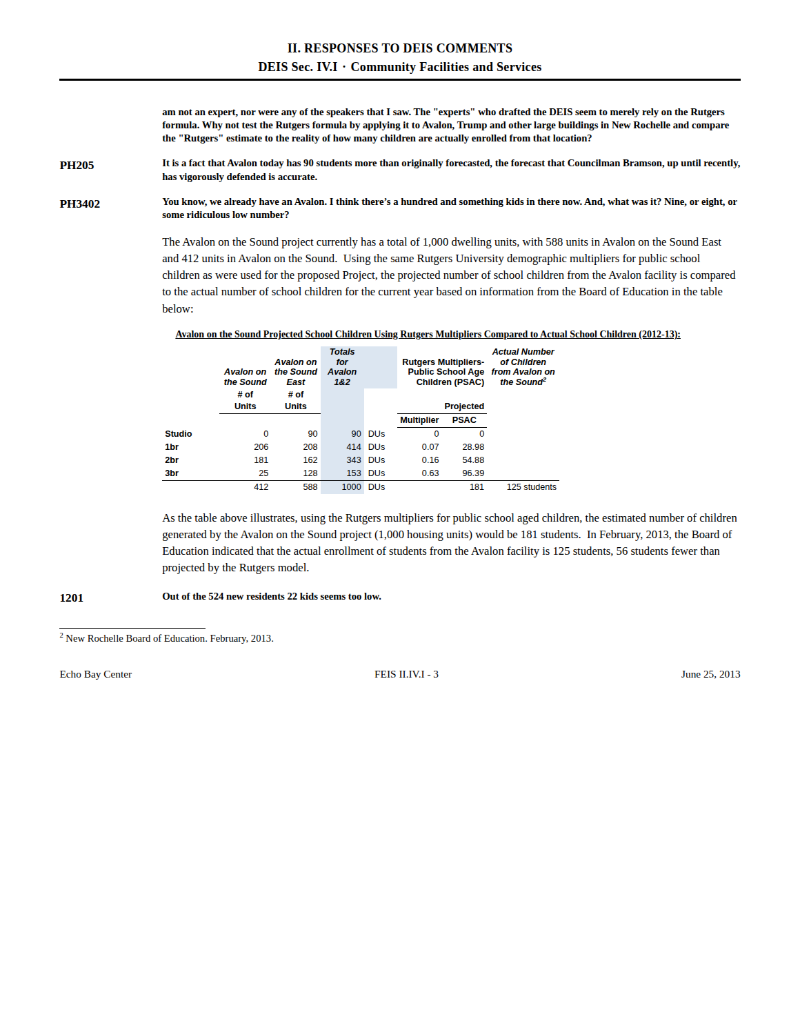II. Responses to DEIS Comments
DEIS Sec. IV.I·Community Facilities and Services
am not an expert, nor were any of the speakers that I saw. The "experts" who drafted the DEIS seem to merely rely on the Rutgers formula. Why not test the Rutgers formula by applying it to Avalon, Trump and other large buildings in New Rochelle and compare the "Rutgers" estimate to the reality of how many children are actually enrolled from that location?
PH205
It is a fact that Avalon today has 90 students more than originally forecasted, the forecast that Councilman Bramson, up until recently, has vigorously defended is accurate.
PH3402
You know, we already have an Avalon. I think there’s a hundred and something kids in there now. And, what was it? Nine, or eight, or some ridiculous low number?
The Avalon on the Sound project currently has a total of 1,000 dwelling units, with 588 units in Avalon on the Sound East and 412 units in Avalon on the Sound. Using the same Rutgers University demographic multipliers for public school children as were used for the proposed Project, the projected number of school children from the Avalon facility is compared to the actual number of school children for the current year based on information from the Board of Education in the table below:
Avalon on the Sound Projected School Children Using Rutgers Multipliers Compared to Actual School Children (2012-13):
| | Avalon on the Sound | Avalon on the Sound East | Totals for Avalon 1&2 | | Rutgers Multipliers- Public School Age Children (PSAC) | Actual Number of Children from Avalon on the Sound 2 |
| --- | --- | --- | --- | --- | --- | --- |
| | # of Units | # of Units | | | | Projected | |
| | | | | | Multiplier | PSAC | |
| Studio | 0 | 90 | 90 | DUs | 0 | 0 | |
| 1br | 206 | 208 | 414 | DUs | 0.07 | 28.98 | |
| 2br | 181 | 162 | 343 | DUs | 0.16 | 54.88 | |
| 3br | 25 | 128 | 153 | DUs | 0.63 | 96.39 | |
| | 412 | 588 | 1000 | DUs | | 181 | 125 students |
As the table above illustrates, using the Rutgers multipliers for public school aged children, the estimated number of children generated by the Avalon on the Sound project (1,000 housing units) would be 181 students. In February, 2013, the Board of Education indicated that the actual enrollment of students from the Avalon facility is 125 students, 56 students fewer than projected by the Rutgers model.
1201
Out of the 524 new residents 22 kids seems too low.
2 New Rochelle Board of Education. February, 2013.
Echo Bay Center
FEIS II.IV.I - 3
June 25, 2013